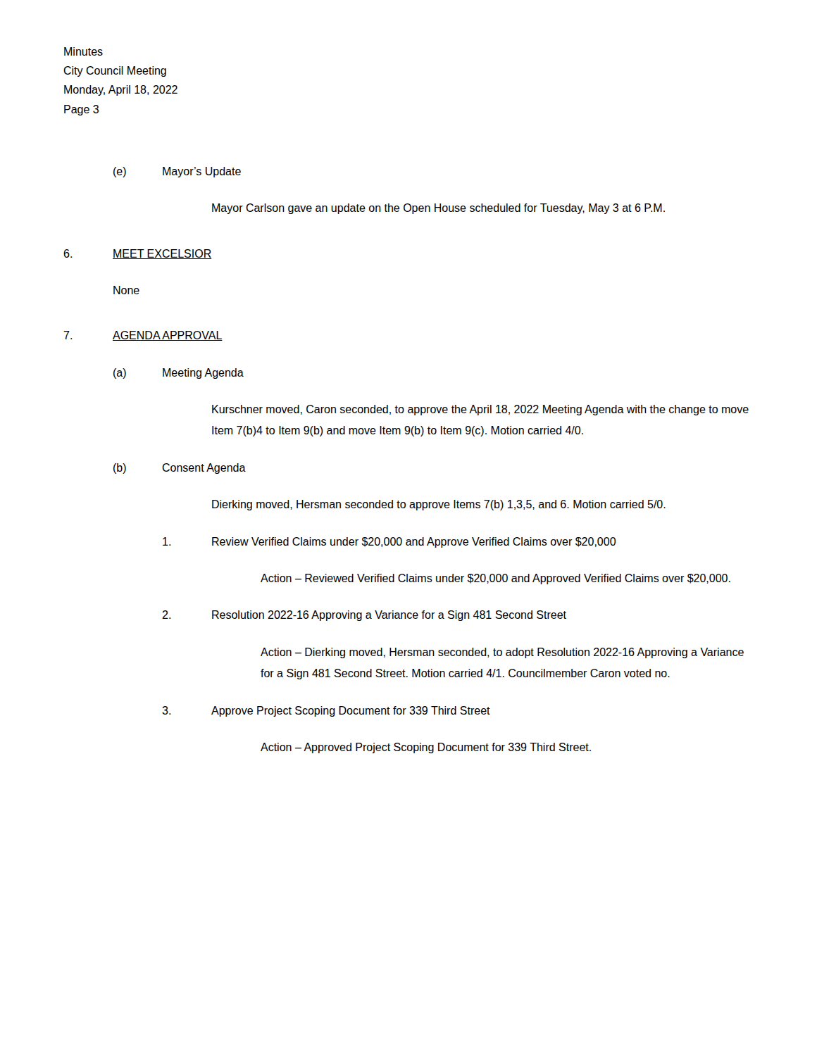Minutes
City Council Meeting
Monday, April 18, 2022
Page 3
(e)
Mayor’s Update
Mayor Carlson gave an update on the Open House scheduled for Tuesday, May 3 at 6 P.M.
6.
MEET EXCELSIOR
None
7.
AGENDA APPROVAL
(a)
Meeting Agenda
Kurschner moved, Caron seconded, to approve the April 18, 2022 Meeting Agenda with the change to move Item 7(b)4 to Item 9(b) and move Item 9(b) to Item 9(c). Motion carried 4/0.
(b)
Consent Agenda
Dierking moved, Hersman seconded to approve Items 7(b) 1,3,5, and 6. Motion carried 5/0.
1.
Review Verified Claims under $20,000 and Approve Verified Claims over $20,000
Action – Reviewed Verified Claims under $20,000 and Approved Verified Claims over $20,000.
2.
Resolution 2022-16 Approving a Variance for a Sign 481 Second Street
Action – Dierking moved, Hersman seconded, to adopt Resolution 2022-16 Approving a Variance for a Sign 481 Second Street. Motion carried 4/1. Councilmember Caron voted no.
3.
Approve Project Scoping Document for 339 Third Street
Action – Approved Project Scoping Document for 339 Third Street.